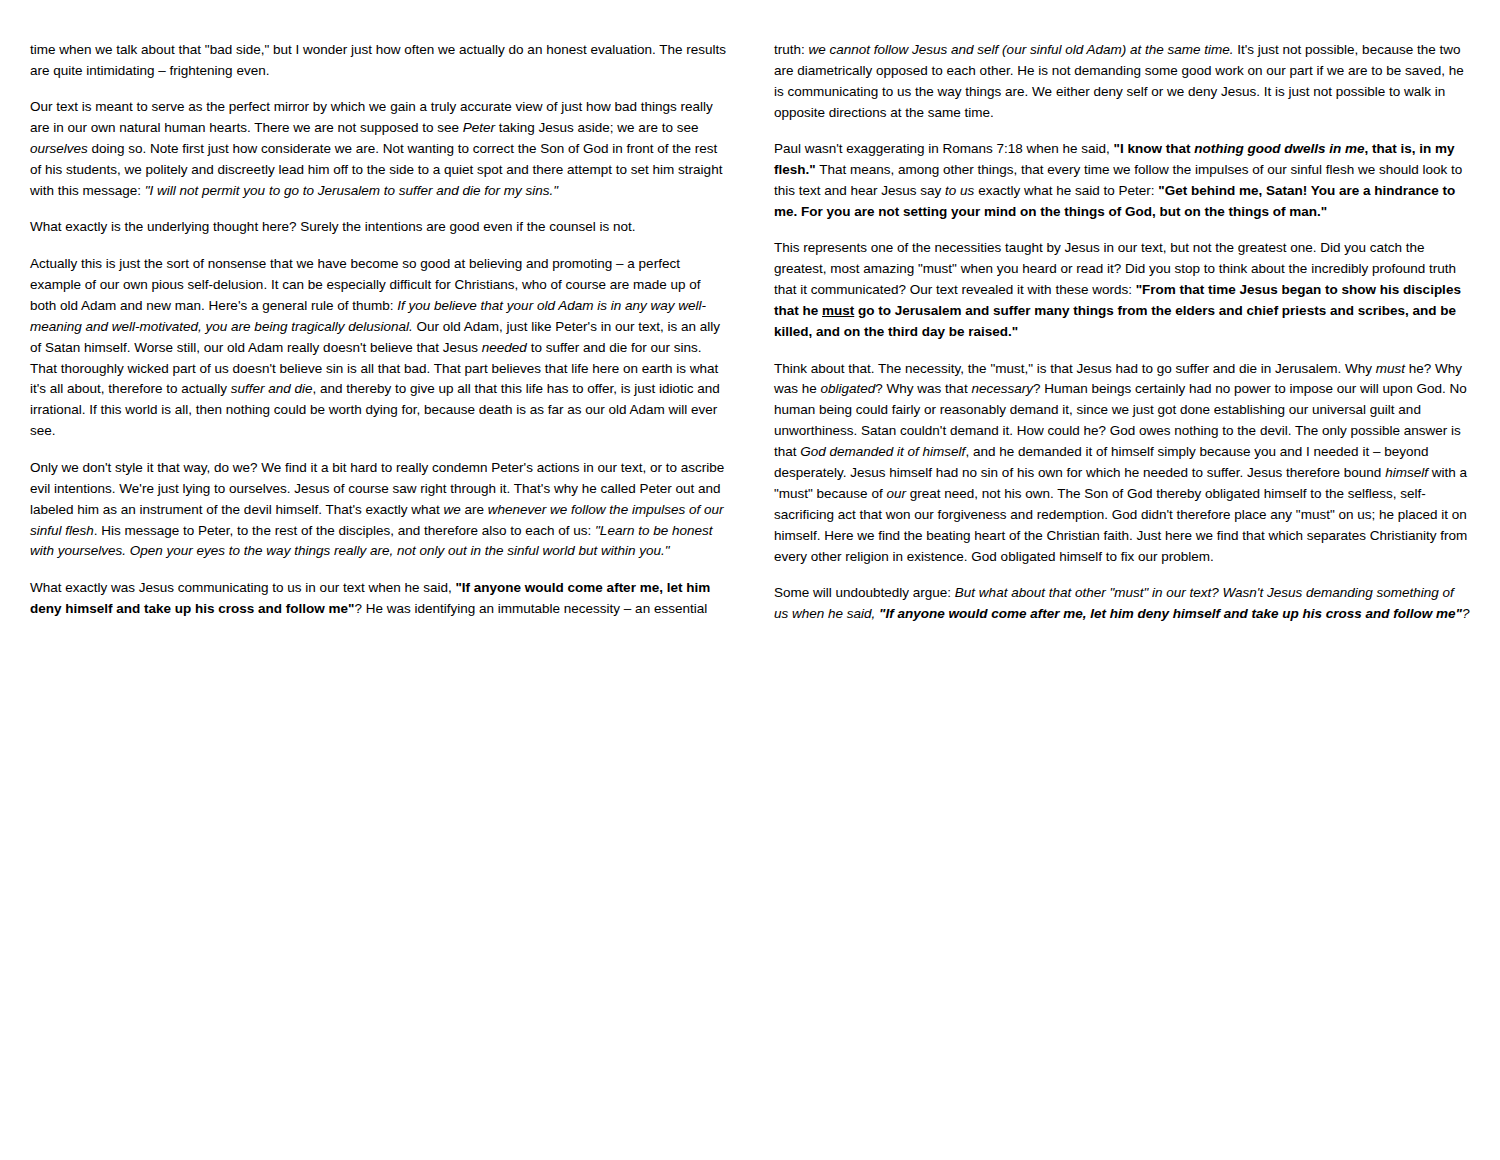time when we talk about that "bad side," but I wonder just how often we actually do an honest evaluation. The results are quite intimidating – frightening even.
Our text is meant to serve as the perfect mirror by which we gain a truly accurate view of just how bad things really are in our own natural human hearts. There we are not supposed to see Peter taking Jesus aside; we are to see ourselves doing so. Note first just how considerate we are. Not wanting to correct the Son of God in front of the rest of his students, we politely and discreetly lead him off to the side to a quiet spot and there attempt to set him straight with this message: "I will not permit you to go to Jerusalem to suffer and die for my sins."
What exactly is the underlying thought here? Surely the intentions are good even if the counsel is not.
Actually this is just the sort of nonsense that we have become so good at believing and promoting – a perfect example of our own pious self-delusion. It can be especially difficult for Christians, who of course are made up of both old Adam and new man. Here's a general rule of thumb: If you believe that your old Adam is in any way well-meaning and well-motivated, you are being tragically delusional. Our old Adam, just like Peter's in our text, is an ally of Satan himself. Worse still, our old Adam really doesn't believe that Jesus needed to suffer and die for our sins. That thoroughly wicked part of us doesn't believe sin is all that bad. That part believes that life here on earth is what it's all about, therefore to actually suffer and die, and thereby to give up all that this life has to offer, is just idiotic and irrational. If this world is all, then nothing could be worth dying for, because death is as far as our old Adam will ever see.
Only we don't style it that way, do we? We find it a bit hard to really condemn Peter's actions in our text, or to ascribe evil intentions. We're just lying to ourselves. Jesus of course saw right through it. That's why he called Peter out and labeled him as an instrument of the devil himself. That's exactly what we are whenever we follow the impulses of our sinful flesh. His message to Peter, to the rest of the disciples, and therefore also to each of us: "Learn to be honest with yourselves. Open your eyes to the way things really are, not only out in the sinful world but within you."
What exactly was Jesus communicating to us in our text when he said, "If anyone would come after me, let him deny himself and take up his cross and follow me"? He was identifying an immutable necessity – an essential truth: we cannot follow Jesus and self (our sinful old Adam) at the same time. It's just not possible, because the two are diametrically opposed to each other. He is not demanding some good work on our part if we are to be saved, he is communicating to us the way things are. We either deny self or we deny Jesus. It is just not possible to walk in opposite directions at the same time.
Paul wasn't exaggerating in Romans 7:18 when he said, "I know that nothing good dwells in me, that is, in my flesh." That means, among other things, that every time we follow the impulses of our sinful flesh we should look to this text and hear Jesus say to us exactly what he said to Peter: "Get behind me, Satan! You are a hindrance to me. For you are not setting your mind on the things of God, but on the things of man."
This represents one of the necessities taught by Jesus in our text, but not the greatest one. Did you catch the greatest, most amazing "must" when you heard or read it? Did you stop to think about the incredibly profound truth that it communicated? Our text revealed it with these words: "From that time Jesus began to show his disciples that he must go to Jerusalem and suffer many things from the elders and chief priests and scribes, and be killed, and on the third day be raised."
Think about that. The necessity, the "must," is that Jesus had to go suffer and die in Jerusalem. Why must he? Why was he obligated? Why was that necessary? Human beings certainly had no power to impose our will upon God. No human being could fairly or reasonably demand it, since we just got done establishing our universal guilt and unworthiness. Satan couldn't demand it. How could he? God owes nothing to the devil. The only possible answer is that God demanded it of himself, and he demanded it of himself simply because you and I needed it – beyond desperately. Jesus himself had no sin of his own for which he needed to suffer. Jesus therefore bound himself with a "must" because of our great need, not his own. The Son of God thereby obligated himself to the selfless, self-sacrificing act that won our forgiveness and redemption. God didn't therefore place any "must" on us; he placed it on himself. Here we find the beating heart of the Christian faith. Just here we find that which separates Christianity from every other religion in existence. God obligated himself to fix our problem.
Some will undoubtedly argue: But what about that other "must" in our text? Wasn't Jesus demanding something of us when he said, "If anyone would come after me, let him deny himself and take up his cross and follow me"?